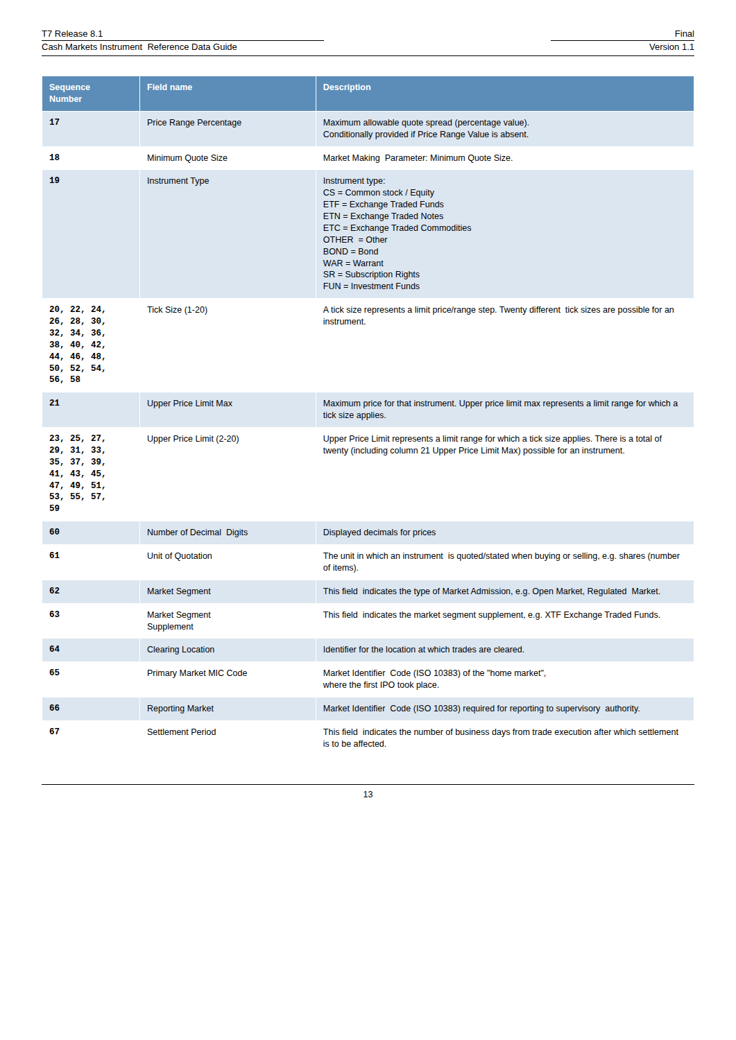| T7 Release 8.1 | Final |
| Cash Markets Instrument Reference Data Guide | Version 1.1 |
| Sequence Number | Field name | Description |
| --- | --- | --- |
| 17 | Price Range Percentage | Maximum allowable quote spread (percentage value). Conditionally provided if Price Range Value is absent. |
| 18 | Minimum Quote Size | Market Making Parameter: Minimum Quote Size. |
| 19 | Instrument Type | Instrument type: CS = Common stock / Equity ETF = Exchange Traded Funds ETN = Exchange Traded Notes ETC = Exchange Traded Commodities OTHER = Other BOND = Bond WAR = Warrant SR = Subscription Rights FUN = Investment Funds |
| 20, 22, 24, 26, 28, 30, 32, 34, 36, 38, 40, 42, 44, 46, 48, 50, 52, 54, 56, 58 | Tick Size (1-20) | A tick size represents a limit price/range step. Twenty different tick sizes are possible for an instrument. |
| 21 | Upper Price Limit Max | Maximum price for that instrument. Upper price limit max represents a limit range for which a tick size applies. |
| 23, 25, 27, 29, 31, 33, 35, 37, 39, 41, 43, 45, 47, 49, 51, 53, 55, 57, 59 | Upper Price Limit (2-20) | Upper Price Limit represents a limit range for which a tick size applies. There is a total of twenty (including column 21 Upper Price Limit Max) possible for an instrument. |
| 60 | Number of Decimal Digits | Displayed decimals for prices |
| 61 | Unit of Quotation | The unit in which an instrument is quoted/stated when buying or selling, e.g. shares (number of items). |
| 62 | Market Segment | This field indicates the type of Market Admission, e.g. Open Market, Regulated Market. |
| 63 | Market Segment Supplement | This field indicates the market segment supplement, e.g. XTF Exchange Traded Funds. |
| 64 | Clearing Location | Identifier for the location at which trades are cleared. |
| 65 | Primary Market MIC Code | Market Identifier Code (ISO 10383) of the "home market", where the first IPO took place. |
| 66 | Reporting Market | Market Identifier Code (ISO 10383) required for reporting to supervisory authority. |
| 67 | Settlement Period | This field indicates the number of business days from trade execution after which settlement is to be affected. |
13